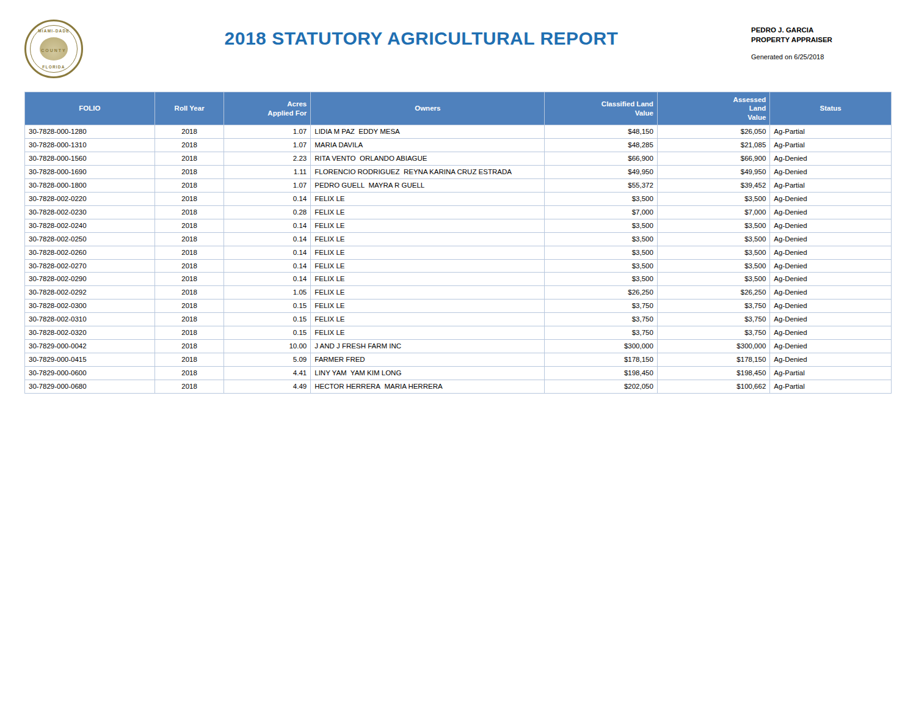MIAMI-DADE
COUNTY
FLORIDA
2018 STATUTORY AGRICULTURAL REPORT
PEDRO J. GARCIA
PROPERTY APPRAISER
Generated on 6/25/2018
| FOLIO | Roll Year | Acres Applied For | Owners | Classified Land Value | Assessed Land Value | Status |
| --- | --- | --- | --- | --- | --- | --- |
| 30-7828-000-1280 | 2018 | 1.07 | LIDIA M PAZ EDDY MESA | $48,150 | $26,050 | Ag-Partial |
| 30-7828-000-1310 | 2018 | 1.07 | MARIA DAVILA | $48,285 | $21,085 | Ag-Partial |
| 30-7828-000-1560 | 2018 | 2.23 | RITA VENTO ORLANDO ABIAGUE | $66,900 | $66,900 | Ag-Denied |
| 30-7828-000-1690 | 2018 | 1.11 | FLORENCIO RODRIGUEZ REYNA KARINA CRUZ ESTRADA | $49,950 | $49,950 | Ag-Denied |
| 30-7828-000-1800 | 2018 | 1.07 | PEDRO GUELL MAYRA R GUELL | $55,372 | $39,452 | Ag-Partial |
| 30-7828-002-0220 | 2018 | 0.14 | FELIX LE | $3,500 | $3,500 | Ag-Denied |
| 30-7828-002-0230 | 2018 | 0.28 | FELIX LE | $7,000 | $7,000 | Ag-Denied |
| 30-7828-002-0240 | 2018 | 0.14 | FELIX LE | $3,500 | $3,500 | Ag-Denied |
| 30-7828-002-0250 | 2018 | 0.14 | FELIX LE | $3,500 | $3,500 | Ag-Denied |
| 30-7828-002-0260 | 2018 | 0.14 | FELIX LE | $3,500 | $3,500 | Ag-Denied |
| 30-7828-002-0270 | 2018 | 0.14 | FELIX LE | $3,500 | $3,500 | Ag-Denied |
| 30-7828-002-0290 | 2018 | 0.14 | FELIX LE | $3,500 | $3,500 | Ag-Denied |
| 30-7828-002-0292 | 2018 | 1.05 | FELIX LE | $26,250 | $26,250 | Ag-Denied |
| 30-7828-002-0300 | 2018 | 0.15 | FELIX LE | $3,750 | $3,750 | Ag-Denied |
| 30-7828-002-0310 | 2018 | 0.15 | FELIX LE | $3,750 | $3,750 | Ag-Denied |
| 30-7828-002-0320 | 2018 | 0.15 | FELIX LE | $3,750 | $3,750 | Ag-Denied |
| 30-7829-000-0042 | 2018 | 10.00 | J AND J FRESH FARM INC | $300,000 | $300,000 | Ag-Denied |
| 30-7829-000-0415 | 2018 | 5.09 | FARMER FRED | $178,150 | $178,150 | Ag-Denied |
| 30-7829-000-0600 | 2018 | 4.41 | LINY YAM YAM KIM LONG | $198,450 | $198,450 | Ag-Partial |
| 30-7829-000-0680 | 2018 | 4.49 | HECTOR HERRERA MARIA HERRERA | $202,050 | $100,662 | Ag-Partial |